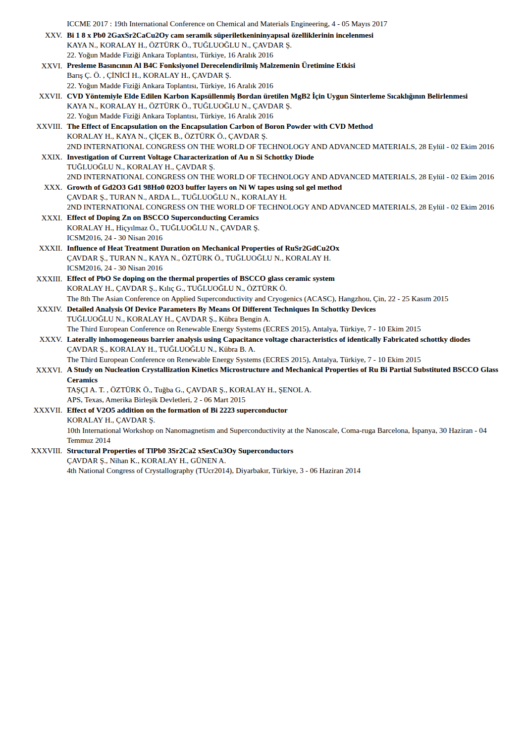ICCME 2017 : 19th International Conference on Chemical and Materials Engineering, 4 - 05 Mayıs 2017
XXV.
Bi 1 8 x Pb0 2GaxSr2CaCu2Oy cam seramik süperiletkenininyapısal özelliklerinin incelenmesi
KAYA N., KORALAY H., ÖZTÜRK Ö., TUĞLUOĞLU N., ÇAVDAR Ş.
22. Yoğun Madde Fiziği Ankara Toplantısı, Türkiye, 16 Aralık 2016
XXVI.
Presleme Basıncının Al B4C Fonksiyonel Derecelendirilmiş Malzemenin Üretimine Etkisi
Barış Ç. Ö. , ÇİNİCİ H., KORALAY H., ÇAVDAR Ş.
22. Yoğun Madde Fiziği Ankara Toplantısı, Türkiye, 16 Aralık 2016
XXVII.
CVD Yöntemiyle Elde Edilen Karbon Kapsüllenmiş Bordan üretilen MgB2 İçin Uygun Sinterleme Sıcaklığının Belirlenmesi
KAYA N., KORALAY H., ÖZTÜRK Ö., TUĞLUOĞLU N., ÇAVDAR Ş.
22. Yoğun Madde Fiziği Ankara Toplantısı, Türkiye, 16 Aralık 2016
XXVIII.
The Effect of Encapsulation on the Encapsulation Carbon of Boron Powder with CVD Method
KORALAY H., KAYA N., ÇİÇEK B., ÖZTÜRK Ö., ÇAVDAR Ş.
2ND INTERNATIONAL CONGRESS ON THE WORLD OF TECHNOLOGY AND ADVANCED MATERIALS, 28 Eylül - 02 Ekim 2016
XXIX.
Investigation of Current Voltage Characterization of Au n Si Schottky Diode
TUĞLUOĞLU N., KORALAY H., ÇAVDAR Ş.
2ND INTERNATIONAL CONGRESS ON THE WORLD OF TECHNOLOGY AND ADVANCED MATERIALS, 28 Eylül - 02 Ekim 2016
XXX.
Growth of Gd2O3 Gd1 98Ho0 02O3 buffer layers on Ni W tapes using sol gel method
ÇAVDAR Ş., TURAN N., ARDA L., TUĞLUOĞLU N., KORALAY H.
2ND INTERNATIONAL CONGRESS ON THE WORLD OF TECHNOLOGY AND ADVANCED MATERIALS, 28 Eylül - 02 Ekim 2016
XXXI.
Effect of Doping Zn on BSCCO Superconducting Ceramics
KORALAY H., Hiçyılmaz Ö., TUĞLUOĞLU N., ÇAVDAR Ş.
ICSM2016, 24 - 30 Nisan 2016
XXXII.
Influence of Heat Treatment Duration on Mechanical Properties of RuSr2GdCu2Ox
ÇAVDAR Ş., TURAN N., KAYA N., ÖZTÜRK Ö., TUĞLUOĞLU N., KORALAY H.
ICSM2016, 24 - 30 Nisan 2016
XXXIII.
Effect of PbO Se doping on the thermal properties of BSCCO glass ceramic system
KORALAY H., ÇAVDAR Ş., Kılıç G., TUĞLUOĞLU N., ÖZTÜRK Ö.
The 8th The Asian Conference on Applied Superconductivity and Cryogenics (ACASC), Hangzhou, Çin, 22 - 25 Kasım 2015
XXXIV.
Detailed Analysis Of Device Parameters By Means Of Different Techniques In Schottky Devices
TUĞLUOĞLU N., KORALAY H., ÇAVDAR Ş., Kübra Bengin A.
The Third European Conference on Renewable Energy Systems (ECRES 2015), Antalya, Türkiye, 7 - 10 Ekim 2015
XXXV.
Laterally inhomogeneous barrier analysis using Capacitance voltage characteristics of identically Fabricated schottky diodes
ÇAVDAR Ş., KORALAY H., TUĞLUOĞLU N., Kübra B. A.
The Third European Conference on Renewable Energy Systems (ECRES 2015), Antalya, Türkiye, 7 - 10 Ekim 2015
XXXVI.
A Study on Nucleation Crystallization Kinetics Microstructure and Mechanical Properties of Ru Bi Partial Substituted BSCCO Glass Ceramics
TAŞÇI A. T. , ÖZTÜRK Ö., Tuğba G., ÇAVDAR Ş., KORALAY H., ŞENOL A.
APS, Texas, Amerika Birleşik Devletleri, 2 - 06 Mart 2015
XXXVII.
Effect of V2O5 addition on the formation of Bi 2223 superconductor
KORALAY H., ÇAVDAR Ş.
10th International Workshop on Nanomagnetism and Superconductivity at the Nanoscale, Coma-ruga Barcelona, İspanya, 30 Haziran - 04 Temmuz 2014
XXXVIII.
Structural Properties of TlPb0 3Sr2Ca2 xSexCu3Oy Superconductors
ÇAVDAR Ş., Nihan K., KORALAY H., GÜNEN A.
4th National Congress of Crystallography (TUcr2014), Diyarbakır, Türkiye, 3 - 06 Haziran 2014